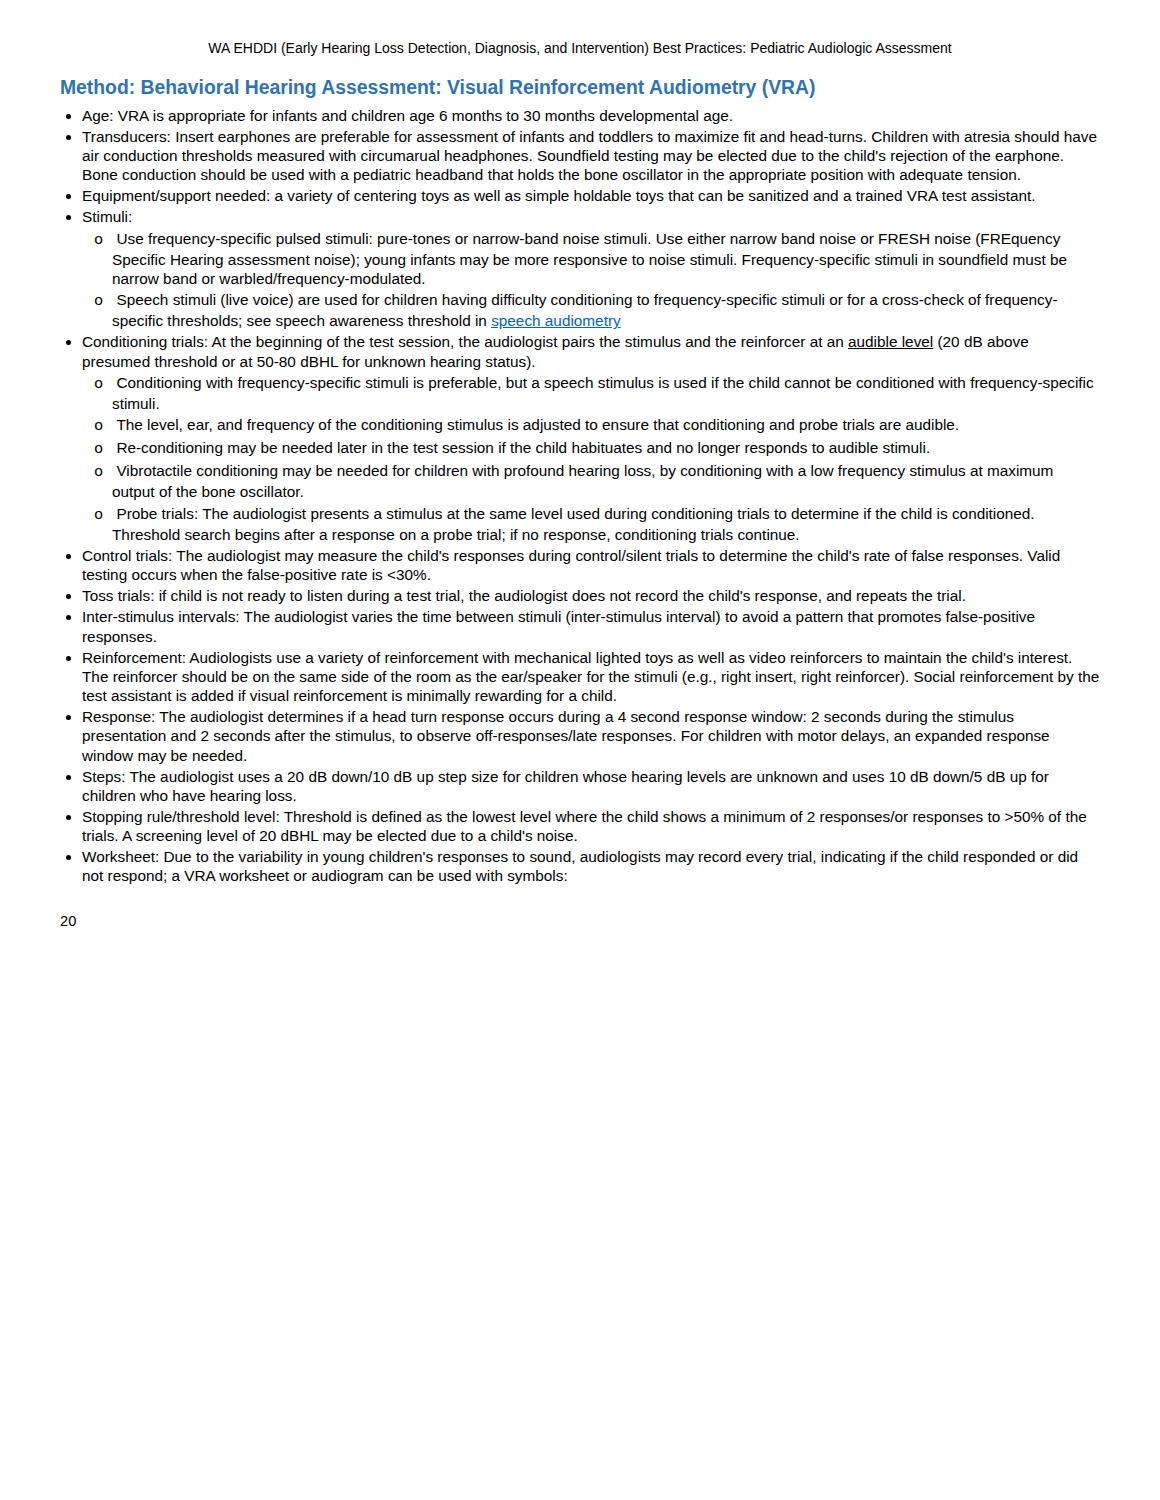WA EHDDI (Early Hearing Loss Detection, Diagnosis, and Intervention) Best Practices: Pediatric Audiologic Assessment
Method: Behavioral Hearing Assessment: Visual Reinforcement Audiometry (VRA)
Age: VRA is appropriate for infants and children age 6 months to 30 months developmental age.
Transducers: Insert earphones are preferable for assessment of infants and toddlers to maximize fit and head-turns. Children with atresia should have air conduction thresholds measured with circumarual headphones. Soundfield testing may be elected due to the child's rejection of the earphone. Bone conduction should be used with a pediatric headband that holds the bone oscillator in the appropriate position with adequate tension.
Equipment/support needed: a variety of centering toys as well as simple holdable toys that can be sanitized and a trained VRA test assistant.
Stimuli:
Use frequency-specific pulsed stimuli: pure-tones or narrow-band noise stimuli. Use either narrow band noise or FRESH noise (FREquency Specific Hearing assessment noise); young infants may be more responsive to noise stimuli. Frequency-specific stimuli in soundfield must be narrow band or warbled/frequency-modulated.
Speech stimuli (live voice) are used for children having difficulty conditioning to frequency-specific stimuli or for a cross-check of frequency-specific thresholds; see speech awareness threshold in speech audiometry
Conditioning trials: At the beginning of the test session, the audiologist pairs the stimulus and the reinforcer at an audible level (20 dB above presumed threshold or at 50-80 dBHL for unknown hearing status).
Conditioning with frequency-specific stimuli is preferable, but a speech stimulus is used if the child cannot be conditioned with frequency-specific stimuli.
The level, ear, and frequency of the conditioning stimulus is adjusted to ensure that conditioning and probe trials are audible.
Re-conditioning may be needed later in the test session if the child habituates and no longer responds to audible stimuli.
Vibrotactile conditioning may be needed for children with profound hearing loss, by conditioning with a low frequency stimulus at maximum output of the bone oscillator.
Probe trials: The audiologist presents a stimulus at the same level used during conditioning trials to determine if the child is conditioned. Threshold search begins after a response on a probe trial; if no response, conditioning trials continue.
Control trials: The audiologist may measure the child's responses during control/silent trials to determine the child's rate of false responses. Valid testing occurs when the false-positive rate is <30%.
Toss trials: if child is not ready to listen during a test trial, the audiologist does not record the child's response, and repeats the trial.
Inter-stimulus intervals: The audiologist varies the time between stimuli (inter-stimulus interval) to avoid a pattern that promotes false-positive responses.
Reinforcement: Audiologists use a variety of reinforcement with mechanical lighted toys as well as video reinforcers to maintain the child's interest. The reinforcer should be on the same side of the room as the ear/speaker for the stimuli (e.g., right insert, right reinforcer). Social reinforcement by the test assistant is added if visual reinforcement is minimally rewarding for a child.
Response: The audiologist determines if a head turn response occurs during a 4 second response window: 2 seconds during the stimulus presentation and 2 seconds after the stimulus, to observe off-responses/late responses. For children with motor delays, an expanded response window may be needed.
Steps: The audiologist uses a 20 dB down/10 dB up step size for children whose hearing levels are unknown and uses 10 dB down/5 dB up for children who have hearing loss.
Stopping rule/threshold level: Threshold is defined as the lowest level where the child shows a minimum of 2 responses/or responses to >50% of the trials. A screening level of 20 dBHL may be elected due to a child's noise.
Worksheet: Due to the variability in young children's responses to sound, audiologists may record every trial, indicating if the child responded or did not respond; a VRA worksheet or audiogram can be used with symbols:
20